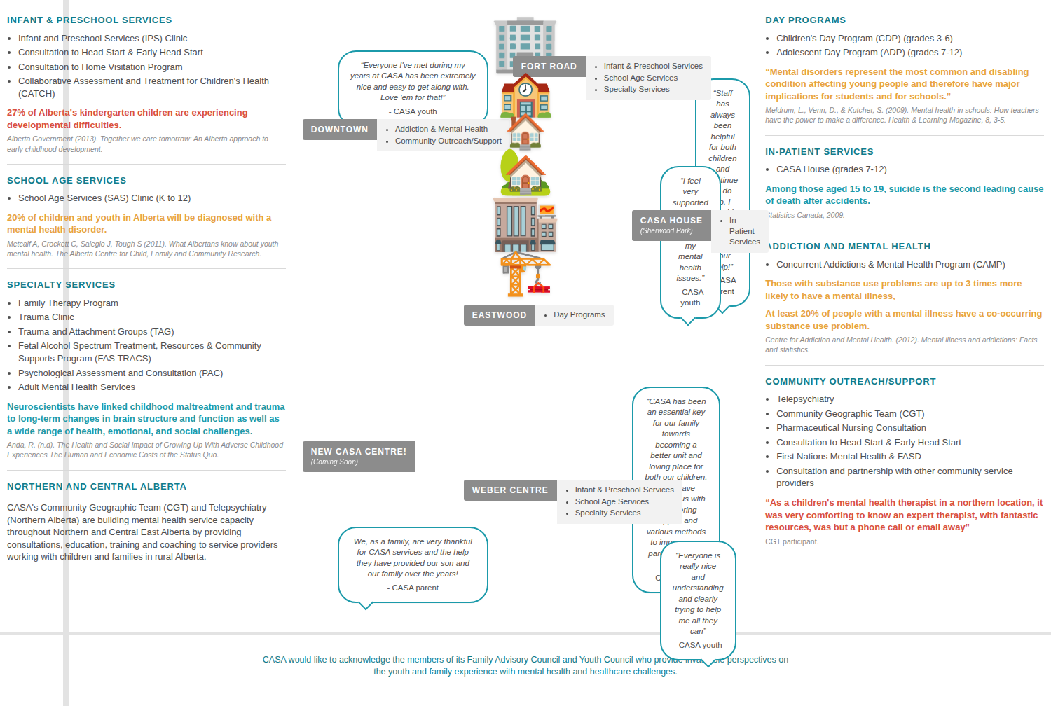Infant & Preschool Services
Infant and Preschool Services (IPS) Clinic
Consultation to Head Start & Early Head Start
Consultation to Home Visitation Program
Collaborative Assessment and Treatment for Children's Health (CATCH)
27% of Alberta's kindergarten children are experiencing developmental difficulties.
Alberta Government (2013). Together we care tomorrow: An Alberta approach to early childhood development.
School Age Services
School Age Services (SAS) Clinic (K to 12)
20% of children and youth in Alberta will be diagnosed with a mental health disorder.
Metcalf A, Crockett C, Salegio J, Tough S (2011). What Albertans know about youth mental health. The Alberta Centre for Child, Family and Community Research.
Specialty Services
Family Therapy Program
Trauma Clinic
Trauma and Attachment Groups (TAG)
Fetal Alcohol Spectrum Treatment, Resources & Community Supports Program (FAS TRACS)
Psychological Assessment and Consultation (PAC)
Adult Mental Health Services
Neuroscientists have linked childhood maltreatment and trauma to long-term changes in brain structure and function as well as a wide range of health, emotional, and social challenges.
Anda, R. (n.d). The Health and Social Impact of Growing Up With Adverse Childhood Experiences The Human and Economic Costs of the Status Quo.
Northern and Central Alberta
CASA's Community Geographic Team (CGT) and Telepsychiatry (Northern Alberta) are building mental health service capacity throughout Northern and Central East Alberta by providing consultations, education, training and coaching to service providers working with children and families in rural Alberta.
“Everyone I've met during my years at CASA has been extremely nice and easy to get along with. Love 'em for that!” - CASA youth
“Staff has always been helpful for both children and continue to do so. I would be at a loss without your help!” - CASA parent
“I feel very supported and that I can overcome my mental health issues.” - CASA youth
“CASA has been an essential key for our family towards becoming a better unit and loving place for both our children. They have provided us with unwavering support and various methods to improve our parenting skills. Thanks!” - CASA parent
We, as a family, are very thankful for CASA services and the help they have provided our son and our family over the years! - CASA parent
“Everyone is really nice and understanding and clearly trying to help me all they can” - CASA youth
Downtown
Addiction & Mental Health
Community Outreach/Support
🏢
Fort Road
Infant & Preschool Services
School Age Services
Specialty Services
🏫
CASA House(Sherwood Park)
In-Patient Services
🏠
Eastwood
Day Programs
🏡
Weber Centre
Infant & Preschool Services
School Age Services
Specialty Services
🏬
New CASA Centre!(Coming Soon)
🏗️
Day Programs
Children's Day Program (CDP) (grades 3-6)
Adolescent Day Program (ADP) (grades 7-12)
“Mental disorders represent the most common and disabling condition affecting young people and therefore have major implications for students and for schools.”
Meldrum, L., Venn, D., & Kutcher, S. (2009). Mental health in schools: How teachers have the power to make a difference. Health & Learning Magazine, 8, 3-5.
In-Patient Services
CASA House (grades 7-12)
Among those aged 15 to 19, suicide is the second leading cause of death after accidents.
Statistics Canada, 2009.
Addiction and Mental Health
Concurrent Addictions & Mental Health Program (CAMP)
Those with substance use problems are up to 3 times more likely to have a mental illness,
At least 20% of people with a mental illness have a co-occurring substance use problem.
Centre for Addiction and Mental Health. (2012). Mental illness and addictions: Facts and statistics.
Community Outreach/Support
Telepsychiatry
Community Geographic Team (CGT)
Pharmaceutical Nursing Consultation
Consultation to Head Start & Early Head Start
First Nations Mental Health & FASD
Consultation and partnership with other community service providers
“As a children's mental health therapist in a northern location, it was very comforting to know an expert therapist, with fantastic resources, was but a phone call or email away”
CGT participant.
CASA would like to acknowledge the members of its Family Advisory Council and Youth Council who provide invaluable perspectives on the youth and family experience with mental health and healthcare challenges.